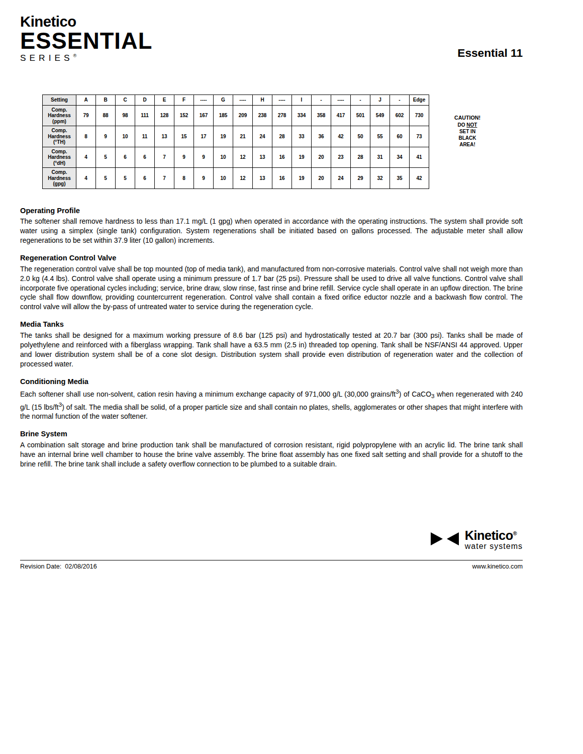Kinetico ESSENTIAL SERIES®
Essential 11
| | Setting | A | B | C | D | E | F | ---- | G | ---- | H | ---- | I | - | ---- | - | J | - | Edge | CAUTION! DO NOT SET IN BLACK AREA! |
| Comp. Hardness (ppm) | 79 | 88 | 98 | 111 | 128 | 152 | 167 | 185 | 209 | 238 | 278 | 334 | 358 | 417 | 501 | 549 | 602 | 730 |
| | Comp. Hardness (°TH) | 8 | 9 | 10 | 11 | 13 | 15 | 17 | 19 | 21 | 24 | 28 | 33 | 36 | 42 | 50 | 55 | 60 | 73 |
| Comp. Hardness (°dH) | 4 | 5 | 6 | 6 | 7 | 9 | 9 | 10 | 12 | 13 | 16 | 19 | 20 | 23 | 28 | 31 | 34 | 41 |
| Comp. Hardness (gpg) | 4 | 5 | 5 | 6 | 7 | 8 | 9 | 10 | 12 | 13 | 16 | 19 | 20 | 24 | 29 | 32 | 35 | 42 | |
Operating Profile
The softener shall remove hardness to less than 17.1 mg/L (1 gpg) when operated in accordance with the operating instructions. The system shall provide soft water using a simplex (single tank) configuration. System regenerations shall be initiated based on gallons processed. The adjustable meter shall allow regenerations to be set within 37.9 liter (10 gallon) increments.
Regeneration Control Valve
The regeneration control valve shall be top mounted (top of media tank), and manufactured from non-corrosive materials. Control valve shall not weigh more than 2.0 kg (4.4 lbs). Control valve shall operate using a minimum pressure of 1.7 bar (25 psi). Pressure shall be used to drive all valve functions. Control valve shall incorporate five operational cycles including; service, brine draw, slow rinse, fast rinse and brine refill. Service cycle shall operate in an upflow direction. The brine cycle shall flow downflow, providing countercurrent regeneration. Control valve shall contain a fixed orifice eductor nozzle and a backwash flow control. The control valve will allow the by-pass of untreated water to service during the regeneration cycle.
Media Tanks
The tanks shall be designed for a maximum working pressure of 8.6 bar (125 psi) and hydrostatically tested at 20.7 bar (300 psi). Tanks shall be made of polyethylene and reinforced with a fiberglass wrapping. Tank shall have a 63.5 mm (2.5 in) threaded top opening. Tank shall be NSF/ANSI 44 approved. Upper and lower distribution system shall be of a cone slot design. Distribution system shall provide even distribution of regeneration water and the collection of processed water.
Conditioning Media
Each softener shall use non-solvent, cation resin having a minimum exchange capacity of 971,000 g/L (30,000 grains/ft3) of CaCO3 when regenerated with 240 g/L (15 lbs/ft3) of salt. The media shall be solid, of a proper particle size and shall contain no plates, shells, agglomerates or other shapes that might interfere with the normal function of the water softener.
Brine System
A combination salt storage and brine production tank shall be manufactured of corrosion resistant, rigid polypropylene with an acrylic lid. The brine tank shall have an internal brine well chamber to house the brine valve assembly. The brine float assembly has one fixed salt setting and shall provide for a shutoff to the brine refill. The brine tank shall include a safety overflow connection to be plumbed to a suitable drain.
Kinetico® water systems
Revision Date: 02/08/2016 www.kinetico.com